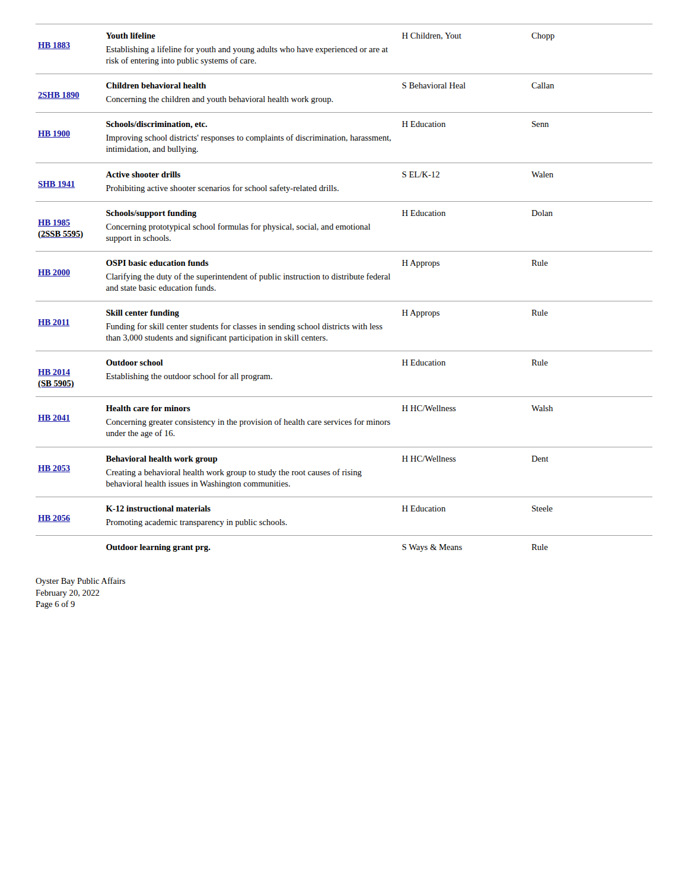| HB 1883 | Youth lifeline Establishing a lifeline for youth and young adults who have experienced or are at risk of entering into public systems of care. | H Children, Yout | Chopp |
| 2SHB 1890 | Children behavioral health Concerning the children and youth behavioral health work group. | S Behavioral Heal | Callan |
| HB 1900 | Schools/discrimination, etc. Improving school districts' responses to complaints of discrimination, harassment, intimidation, and bullying. | H Education | Senn |
| SHB 1941 | Active shooter drills Prohibiting active shooter scenarios for school safety-related drills. | S EL/K-12 | Walen |
| HB 1985 (2SSB 5595) | Schools/support funding Concerning prototypical school formulas for physical, social, and emotional support in schools. | H Education | Dolan |
| HB 2000 | OSPI basic education funds Clarifying the duty of the superintendent of public instruction to distribute federal and state basic education funds. | H Approps | Rule |
| HB 2011 | Skill center funding Funding for skill center students for classes in sending school districts with less than 3,000 students and significant participation in skill centers. | H Approps | Rule |
| HB 2014 (SB 5905) | Outdoor school Establishing the outdoor school for all program. | H Education | Rule |
| HB 2041 | Health care for minors Concerning greater consistency in the provision of health care services for minors under the age of 16. | H HC/Wellness | Walsh |
| HB 2053 | Behavioral health work group Creating a behavioral health work group to study the root causes of rising behavioral health issues in Washington communities. | H HC/Wellness | Dent |
| HB 2056 | K-12 instructional materials Promoting academic transparency in public schools. | H Education | Steele |
| | Outdoor learning grant prg. | S Ways & Means | Rule |
Oyster Bay Public Affairs
February 20, 2022
Page 6 of 9